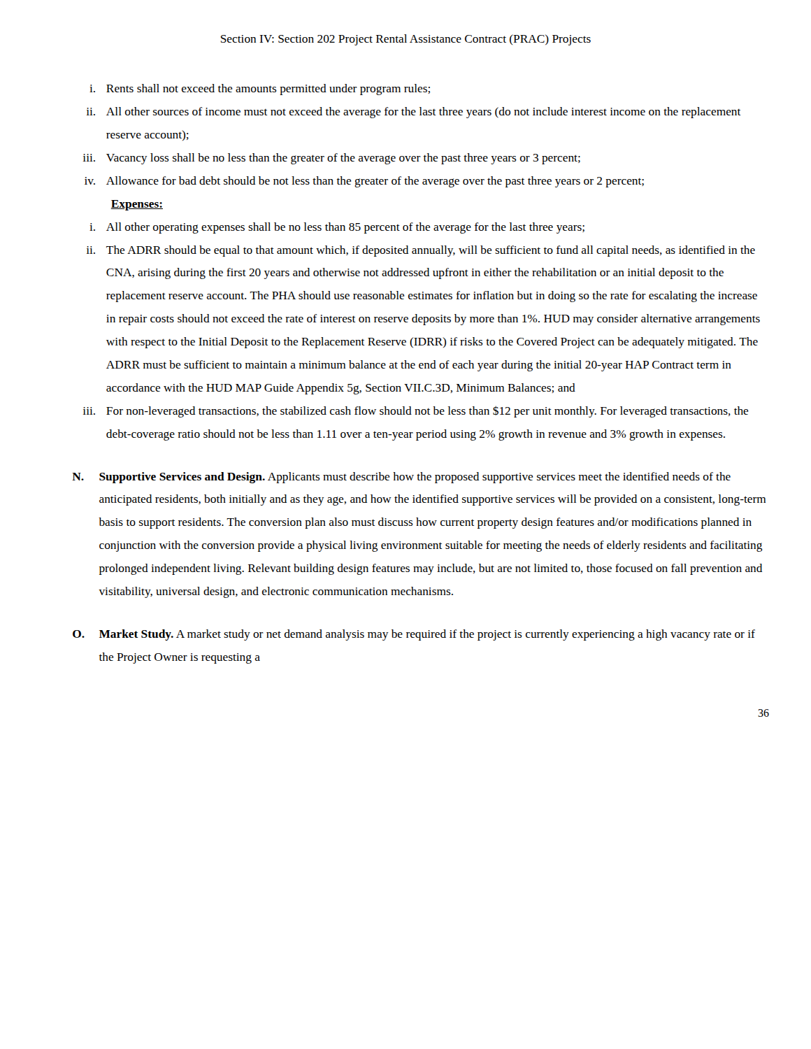Section IV: Section 202 Project Rental Assistance Contract (PRAC) Projects
Rents shall not exceed the amounts permitted under program rules;
All other sources of income must not exceed the average for the last three years (do not include interest income on the replacement reserve account);
Vacancy loss shall be no less than the greater of the average over the past three years or 3 percent;
Allowance for bad debt should be not less than the greater of the average over the past three years or 2 percent;
Expenses:
All other operating expenses shall be no less than 85 percent of the average for the last three years;
The ADRR should be equal to that amount which, if deposited annually, will be sufficient to fund all capital needs, as identified in the CNA, arising during the first 20 years and otherwise not addressed upfront in either the rehabilitation or an initial deposit to the replacement reserve account. The PHA should use reasonable estimates for inflation but in doing so the rate for escalating the increase in repair costs should not exceed the rate of interest on reserve deposits by more than 1%. HUD may consider alternative arrangements with respect to the Initial Deposit to the Replacement Reserve (IDRR) if risks to the Covered Project can be adequately mitigated. The ADRR must be sufficient to maintain a minimum balance at the end of each year during the initial 20-year HAP Contract term in accordance with the HUD MAP Guide Appendix 5g, Section VII.C.3D, Minimum Balances; and
For non-leveraged transactions, the stabilized cash flow should not be less than $12 per unit monthly. For leveraged transactions, the debt-coverage ratio should not be less than 1.11 over a ten-year period using 2% growth in revenue and 3% growth in expenses.
N. Supportive Services and Design. Applicants must describe how the proposed supportive services meet the identified needs of the anticipated residents, both initially and as they age, and how the identified supportive services will be provided on a consistent, long-term basis to support residents. The conversion plan also must discuss how current property design features and/or modifications planned in conjunction with the conversion provide a physical living environment suitable for meeting the needs of elderly residents and facilitating prolonged independent living. Relevant building design features may include, but are not limited to, those focused on fall prevention and visitability, universal design, and electronic communication mechanisms.
O. Market Study. A market study or net demand analysis may be required if the project is currently experiencing a high vacancy rate or if the Project Owner is requesting a
36